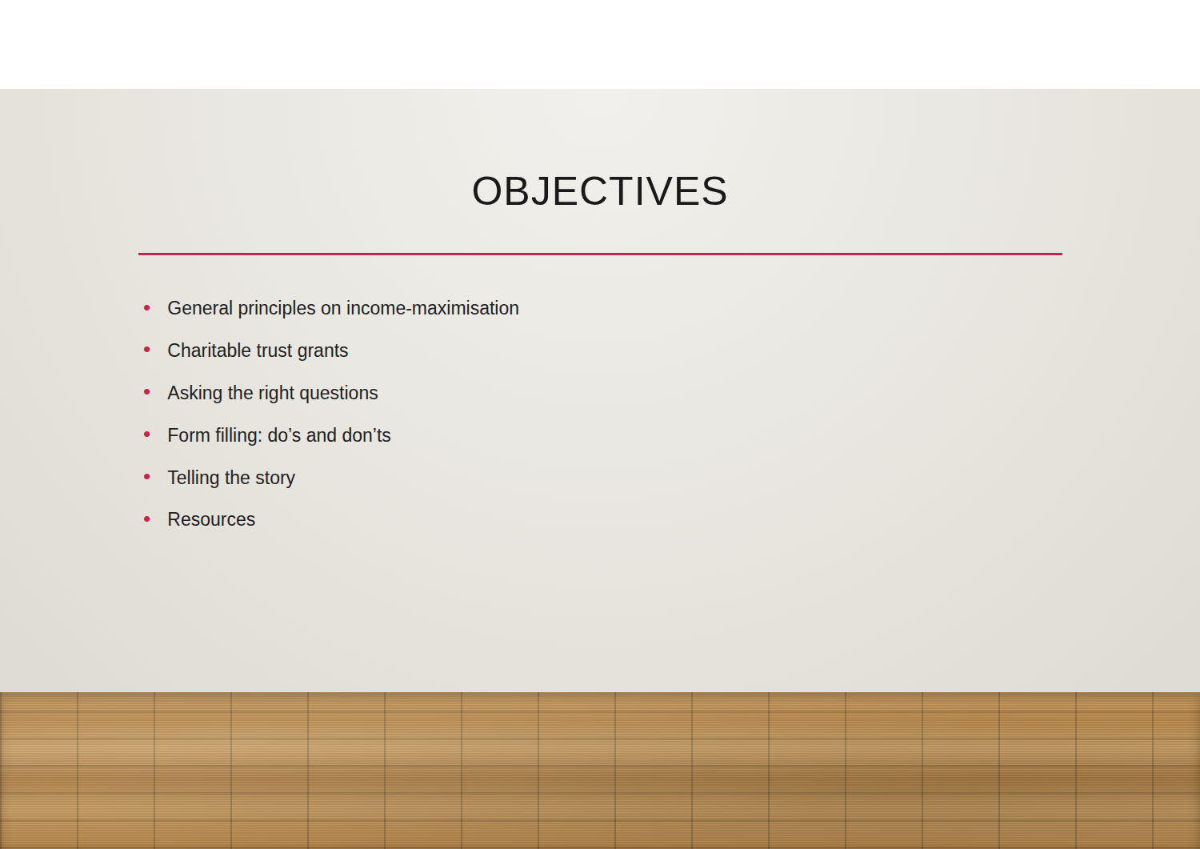OBJECTIVES
General principles on income-maximisation
Charitable trust grants
Asking the right questions
Form filling: do’s and don’ts
Telling the story
Resources